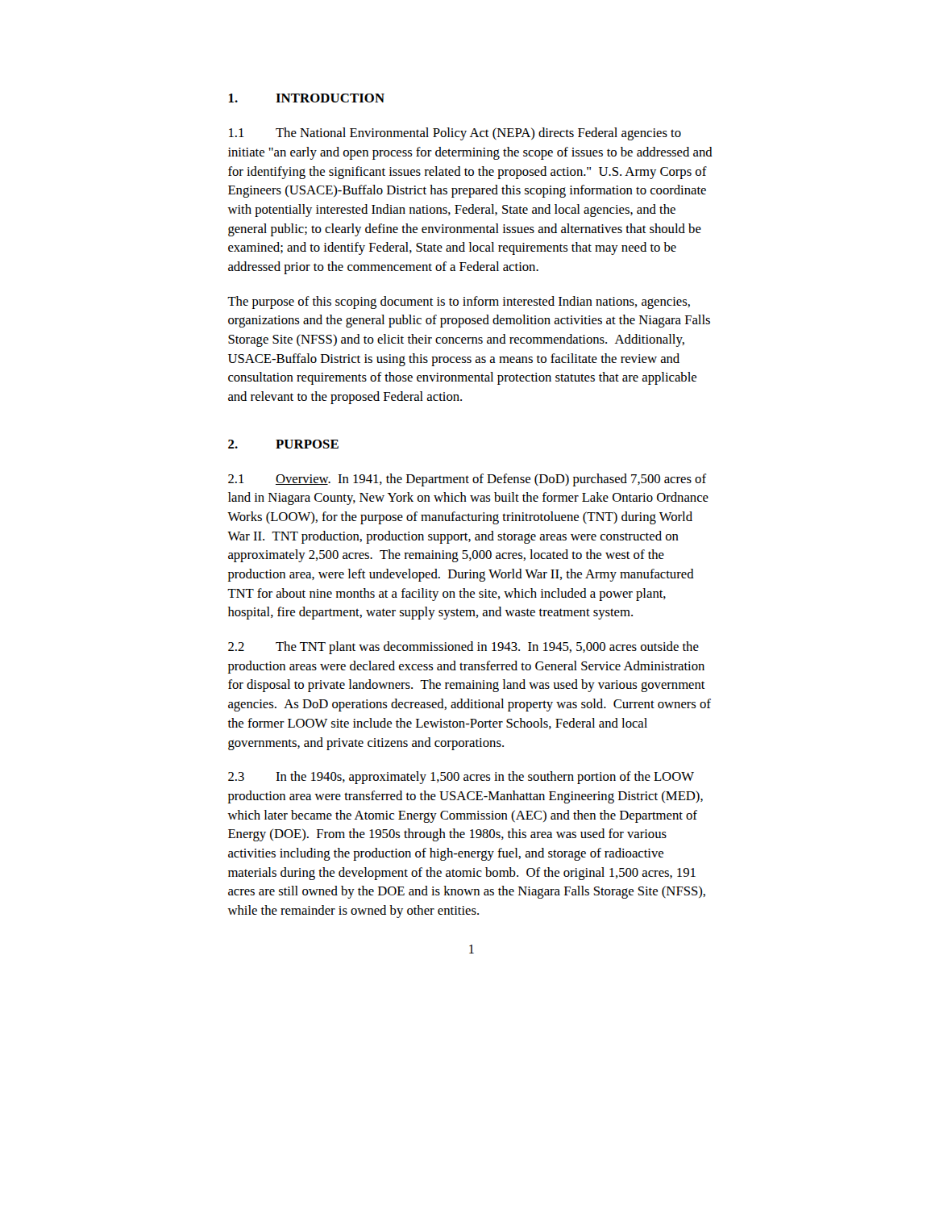1. INTRODUCTION
1.1 The National Environmental Policy Act (NEPA) directs Federal agencies to initiate "an early and open process for determining the scope of issues to be addressed and for identifying the significant issues related to the proposed action." U.S. Army Corps of Engineers (USACE)-Buffalo District has prepared this scoping information to coordinate with potentially interested Indian nations, Federal, State and local agencies, and the general public; to clearly define the environmental issues and alternatives that should be examined; and to identify Federal, State and local requirements that may need to be addressed prior to the commencement of a Federal action.
The purpose of this scoping document is to inform interested Indian nations, agencies, organizations and the general public of proposed demolition activities at the Niagara Falls Storage Site (NFSS) and to elicit their concerns and recommendations. Additionally, USACE-Buffalo District is using this process as a means to facilitate the review and consultation requirements of those environmental protection statutes that are applicable and relevant to the proposed Federal action.
2. PURPOSE
2.1 Overview. In 1941, the Department of Defense (DoD) purchased 7,500 acres of land in Niagara County, New York on which was built the former Lake Ontario Ordnance Works (LOOW), for the purpose of manufacturing trinitrotoluene (TNT) during World War II. TNT production, production support, and storage areas were constructed on approximately 2,500 acres. The remaining 5,000 acres, located to the west of the production area, were left undeveloped. During World War II, the Army manufactured TNT for about nine months at a facility on the site, which included a power plant, hospital, fire department, water supply system, and waste treatment system.
2.2 The TNT plant was decommissioned in 1943. In 1945, 5,000 acres outside the production areas were declared excess and transferred to General Service Administration for disposal to private landowners. The remaining land was used by various government agencies. As DoD operations decreased, additional property was sold. Current owners of the former LOOW site include the Lewiston-Porter Schools, Federal and local governments, and private citizens and corporations.
2.3 In the 1940s, approximately 1,500 acres in the southern portion of the LOOW production area were transferred to the USACE-Manhattan Engineering District (MED), which later became the Atomic Energy Commission (AEC) and then the Department of Energy (DOE). From the 1950s through the 1980s, this area was used for various activities including the production of high-energy fuel, and storage of radioactive materials during the development of the atomic bomb. Of the original 1,500 acres, 191 acres are still owned by the DOE and is known as the Niagara Falls Storage Site (NFSS), while the remainder is owned by other entities.
1